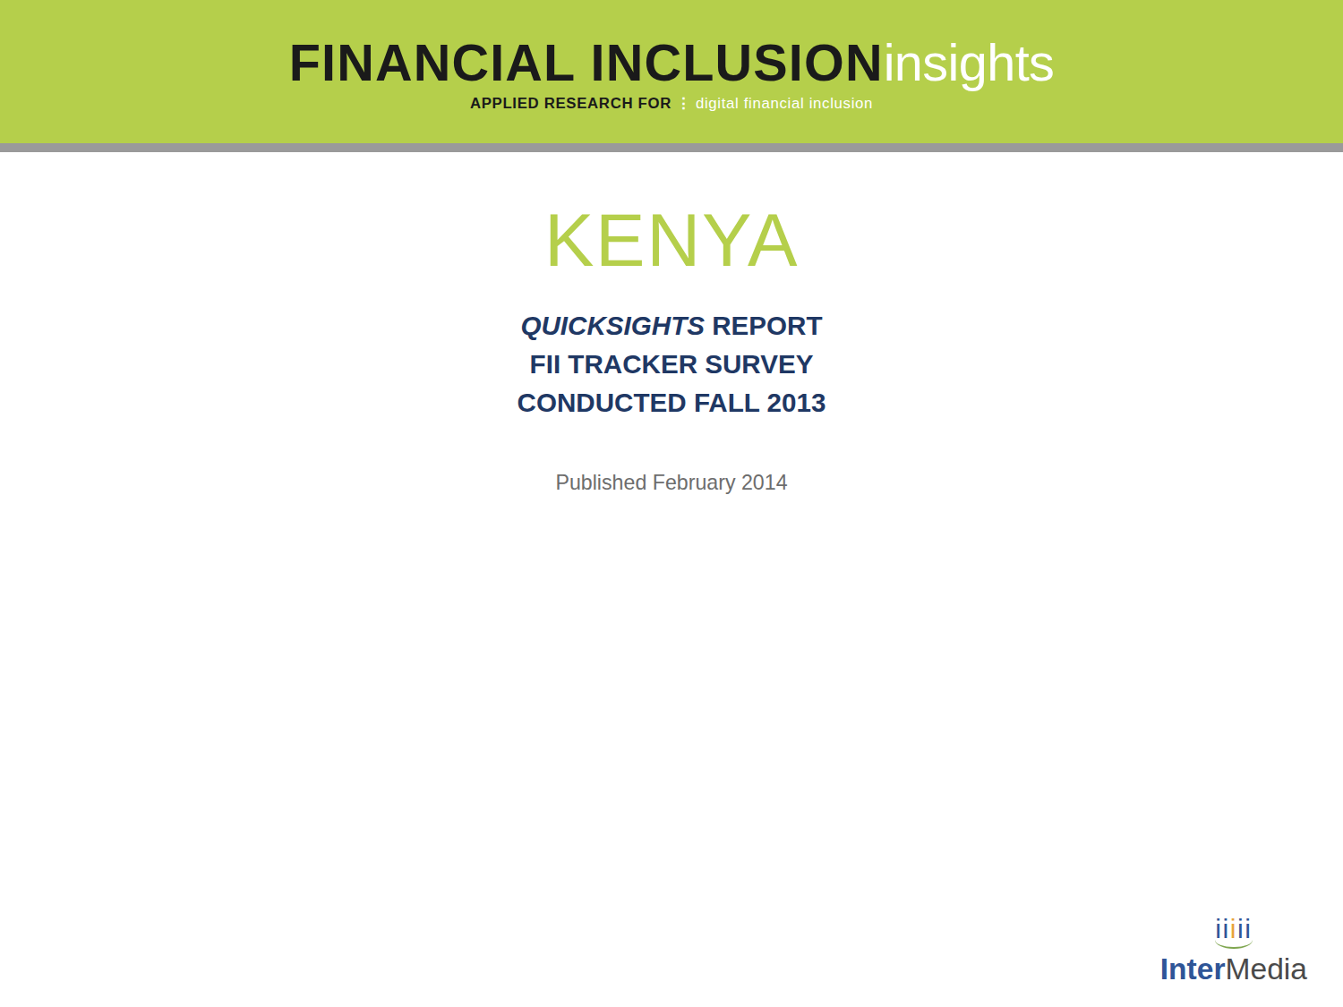FINANCIAL INCLUSION insights
APPLIED RESEARCH FOR ⋮ digital financial inclusion
KENYA
QUICKSIGHTS REPORT
FII TRACKER SURVEY
CONDUCTED FALL 2013
Published February 2014
ii iii
Inter Media